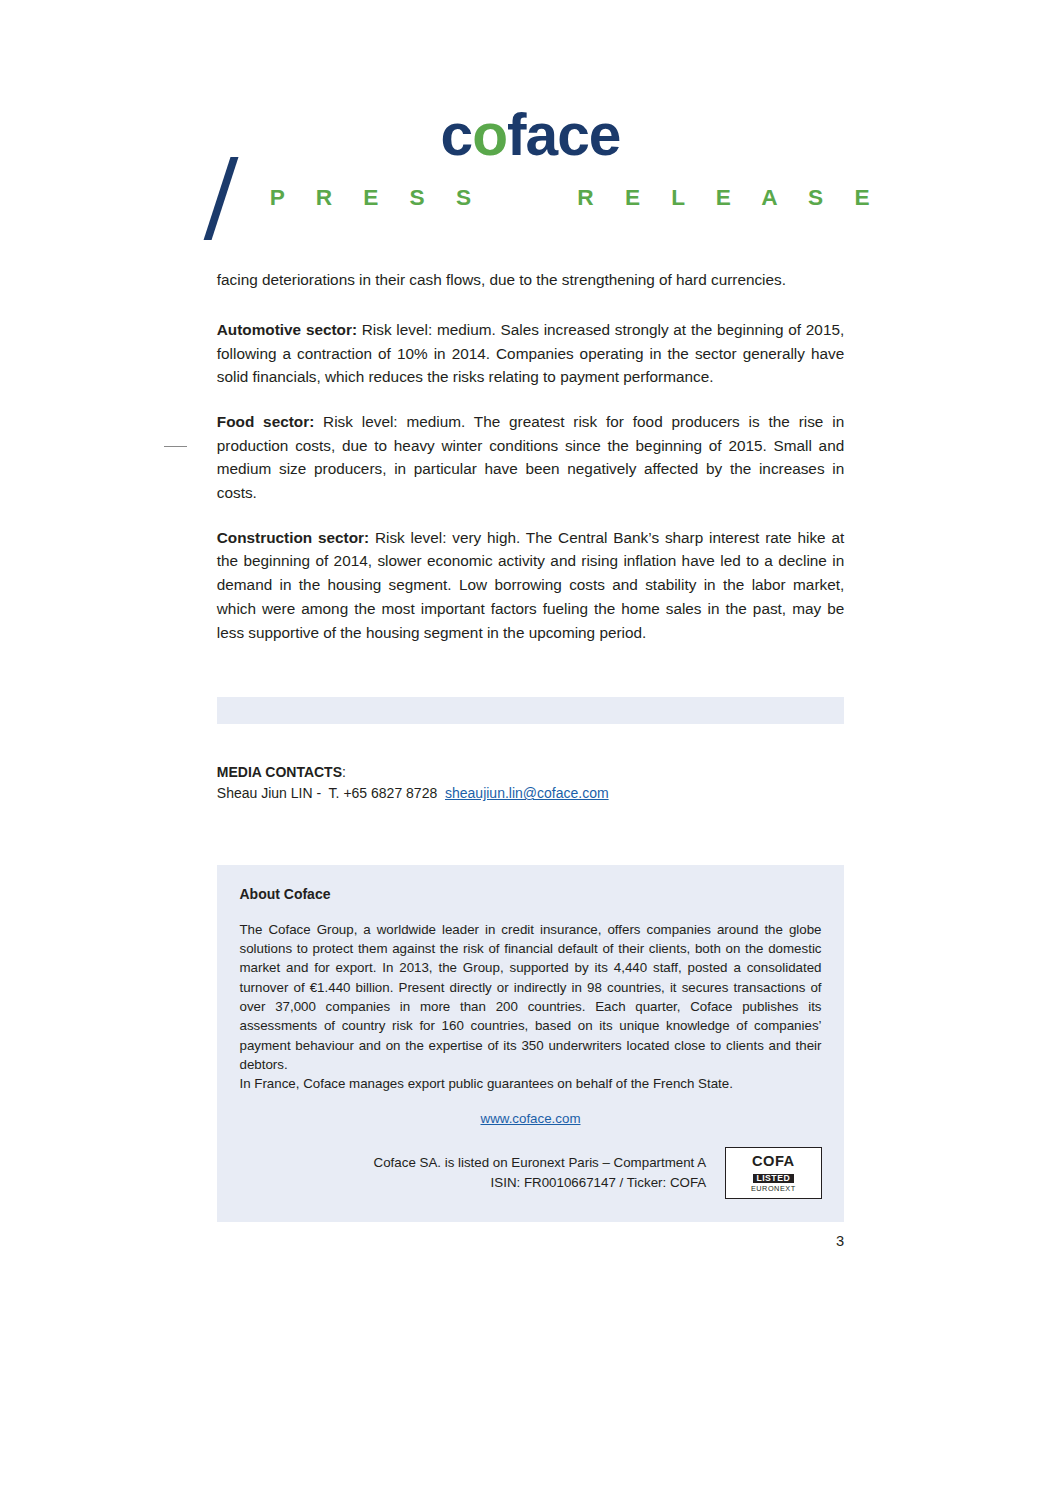coface
P R E S S R E L E A S E
facing deteriorations in their cash flows, due to the strengthening of hard currencies.
Automotive sector: Risk level: medium. Sales increased strongly at the beginning of 2015, following a contraction of 10% in 2014. Companies operating in the sector generally have solid financials, which reduces the risks relating to payment performance.
Food sector: Risk level: medium. The greatest risk for food producers is the rise in production costs, due to heavy winter conditions since the beginning of 2015. Small and medium size producers, in particular have been negatively affected by the increases in costs.
Construction sector: Risk level: very high. The Central Bank’s sharp interest rate hike at the beginning of 2014, slower economic activity and rising inflation have led to a decline in demand in the housing segment. Low borrowing costs and stability in the labor market, which were among the most important factors fueling the home sales in the past, may be less supportive of the housing segment in the upcoming period.
MEDIA CONTACTS:
Sheau Jiun LIN - T. +65 6827 8728 sheaujiun.lin@coface.com
About Coface
The Coface Group, a worldwide leader in credit insurance, offers companies around the globe solutions to protect them against the risk of financial default of their clients, both on the domestic market and for export. In 2013, the Group, supported by its 4,440 staff, posted a consolidated turnover of €1.440 billion. Present directly or indirectly in 98 countries, it secures transactions of over 37,000 companies in more than 200 countries. Each quarter, Coface publishes its assessments of country risk for 160 countries, based on its unique knowledge of companies’ payment behaviour and on the expertise of its 350 underwriters located close to clients and their debtors.
In France, Coface manages export public guarantees on behalf of the French State.
www.coface.com
Coface SA. is listed on Euronext Paris – Compartment A
ISIN: FR0010667147 / Ticker: COFA
COFA
LISTED
EURONEXT
3